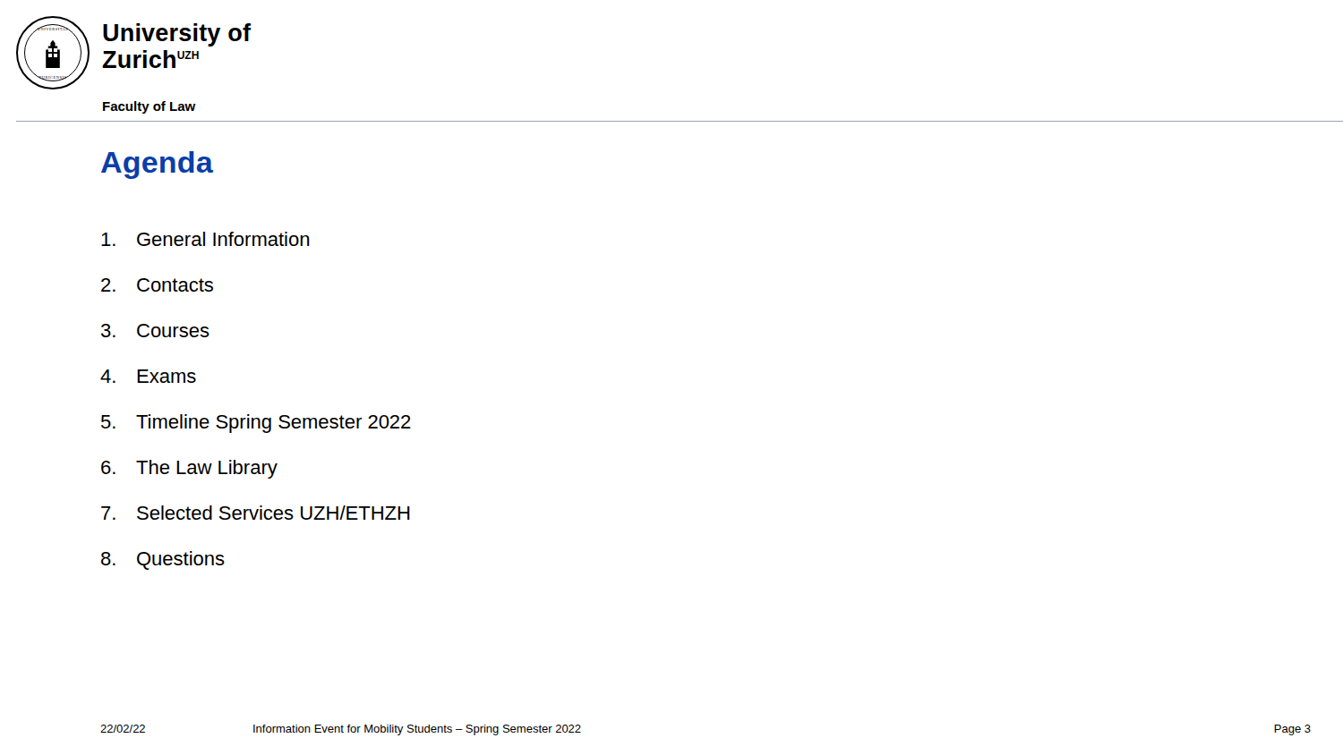UNIVERSITAS
TURICENSIS
University of
ZurichUZH
Faculty of Law
Agenda
1. General Information
2. Contacts
3. Courses
4. Exams
5. Timeline Spring Semester 2022
6. The Law Library
7. Selected Services UZH/ETHZH
8. Questions
22/02/22
Information Event for Mobility Students – Spring Semester 2022
Page 3